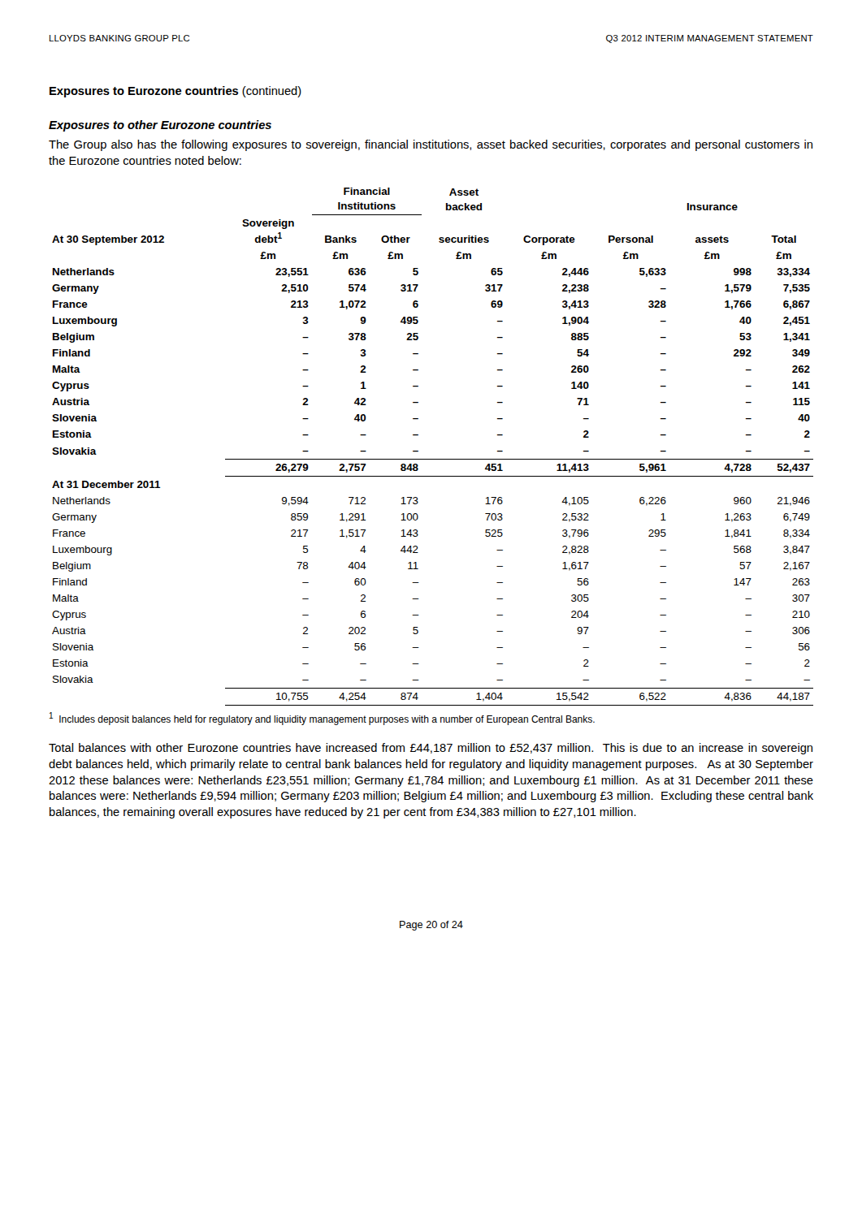LLOYDS BANKING GROUP PLC
Q3 2012 INTERIM MANAGEMENT STATEMENT
Exposures to Eurozone countries (continued)
Exposures to other Eurozone countries
The Group also has the following exposures to sovereign, financial institutions, asset backed securities, corporates and personal customers in the Eurozone countries noted below:
| | | Financial Institutions | Asset backed | | | Insurance | |
| --- | --- | --- | --- | --- | --- | --- | --- |
| At 30 September 2012 | Sovereign debt 1 | Banks | Other | securities | Corporate | Personal | assets | Total |
| | £m | £m | £m | £m | £m | £m | £m | £m |
| Netherlands | 23,551 | 636 | 5 | 65 | 2,446 | 5,633 | 998 | 33,334 |
| Germany | 2,510 | 574 | 317 | 317 | 2,238 | – | 1,579 | 7,535 |
| France | 213 | 1,072 | 6 | 69 | 3,413 | 328 | 1,766 | 6,867 |
| Luxembourg | 3 | 9 | 495 | – | 1,904 | – | 40 | 2,451 |
| Belgium | – | 378 | 25 | – | 885 | – | 53 | 1,341 |
| Finland | – | 3 | – | – | 54 | – | 292 | 349 |
| Malta | – | 2 | – | – | 260 | – | – | 262 |
| Cyprus | – | 1 | – | – | 140 | – | – | 141 |
| Austria | 2 | 42 | – | – | 71 | – | – | 115 |
| Slovenia | – | 40 | – | – | – | – | – | 40 |
| Estonia | – | – | – | – | 2 | – | – | 2 |
| Slovakia | – | – | – | – | – | – | – | – |
| | 26,279 | 2,757 | 848 | 451 | 11,413 | 5,961 | 4,728 | 52,437 |
| At 31 December 2011 |
| Netherlands | 9,594 | 712 | 173 | 176 | 4,105 | 6,226 | 960 | 21,946 |
| Germany | 859 | 1,291 | 100 | 703 | 2,532 | 1 | 1,263 | 6,749 |
| France | 217 | 1,517 | 143 | 525 | 3,796 | 295 | 1,841 | 8,334 |
| Luxembourg | 5 | 4 | 442 | – | 2,828 | – | 568 | 3,847 |
| Belgium | 78 | 404 | 11 | – | 1,617 | – | 57 | 2,167 |
| Finland | – | 60 | – | – | 56 | – | 147 | 263 |
| Malta | – | 2 | – | – | 305 | – | – | 307 |
| Cyprus | – | 6 | – | – | 204 | – | – | 210 |
| Austria | 2 | 202 | 5 | – | 97 | – | – | 306 |
| Slovenia | – | 56 | – | – | – | – | – | 56 |
| Estonia | – | – | – | – | 2 | – | – | 2 |
| Slovakia | – | – | – | – | – | – | – | – |
| | 10,755 | 4,254 | 874 | 1,404 | 15,542 | 6,522 | 4,836 | 44,187 |
1 Includes deposit balances held for regulatory and liquidity management purposes with a number of European Central Banks.
Total balances with other Eurozone countries have increased from £44,187 million to £52,437 million. This is due to an increase in sovereign debt balances held, which primarily relate to central bank balances held for regulatory and liquidity management purposes. As at 30 September 2012 these balances were: Netherlands £23,551 million; Germany £1,784 million; and Luxembourg £1 million. As at 31 December 2011 these balances were: Netherlands £9,594 million; Germany £203 million; Belgium £4 million; and Luxembourg £3 million. Excluding these central bank balances, the remaining overall exposures have reduced by 21 per cent from £34,383 million to £27,101 million.
Page 20 of 24